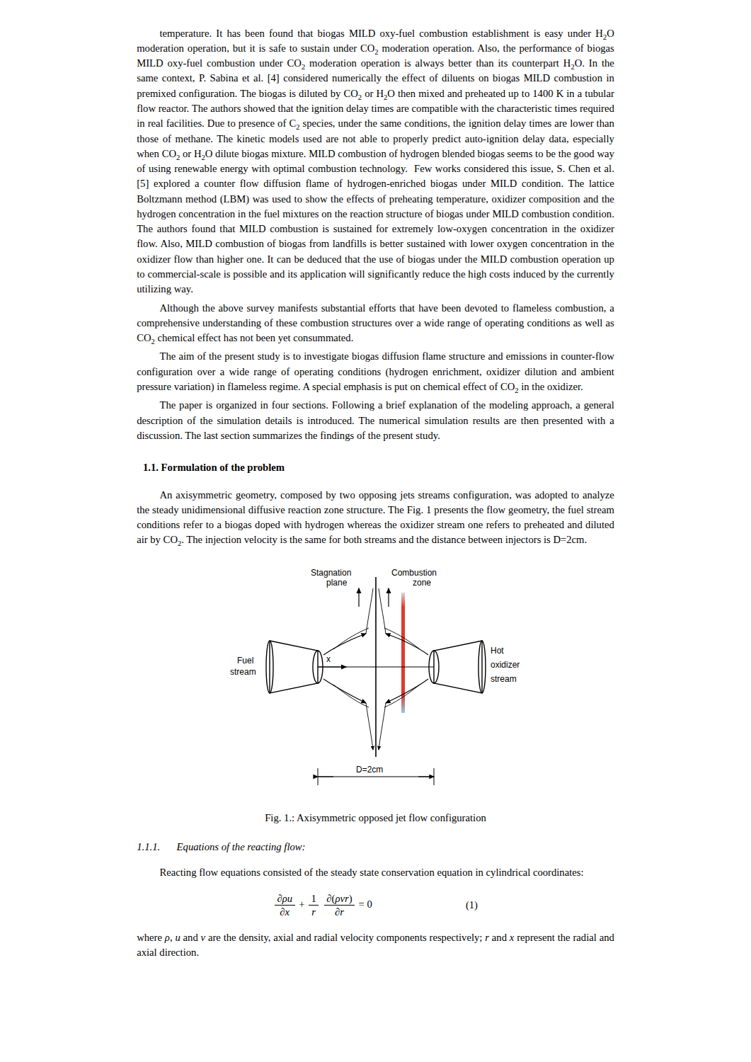temperature. It has been found that biogas MILD oxy-fuel combustion establishment is easy under H2O moderation operation, but it is safe to sustain under CO2 moderation operation. Also, the performance of biogas MILD oxy-fuel combustion under CO2 moderation operation is always better than its counterpart H2O. In the same context, P. Sabina et al. [4] considered numerically the effect of diluents on biogas MILD combustion in premixed configuration. The biogas is diluted by CO2 or H2O then mixed and preheated up to 1400 K in a tubular flow reactor. The authors showed that the ignition delay times are compatible with the characteristic times required in real facilities. Due to presence of C2 species, under the same conditions, the ignition delay times are lower than those of methane. The kinetic models used are not able to properly predict auto-ignition delay data, especially when CO2 or H2O dilute biogas mixture. MILD combustion of hydrogen blended biogas seems to be the good way of using renewable energy with optimal combustion technology. Few works considered this issue, S. Chen et al. [5] explored a counter flow diffusion flame of hydrogen-enriched biogas under MILD condition. The lattice Boltzmann method (LBM) was used to show the effects of preheating temperature, oxidizer composition and the hydrogen concentration in the fuel mixtures on the reaction structure of biogas under MILD combustion condition. The authors found that MILD combustion is sustained for extremely low-oxygen concentration in the oxidizer flow. Also, MILD combustion of biogas from landfills is better sustained with lower oxygen concentration in the oxidizer flow than higher one. It can be deduced that the use of biogas under the MILD combustion operation up to commercial-scale is possible and its application will significantly reduce the high costs induced by the currently utilizing way.
Although the above survey manifests substantial efforts that have been devoted to flameless combustion, a comprehensive understanding of these combustion structures over a wide range of operating conditions as well as CO2 chemical effect has not been yet consummated.
The aim of the present study is to investigate biogas diffusion flame structure and emissions in counter-flow configuration over a wide range of operating conditions (hydrogen enrichment, oxidizer dilution and ambient pressure variation) in flameless regime. A special emphasis is put on chemical effect of CO2 in the oxidizer.
The paper is organized in four sections. Following a brief explanation of the modeling approach, a general description of the simulation details is introduced. The numerical simulation results are then presented with a discussion. The last section summarizes the findings of the present study.
1.1. Formulation of the problem
An axisymmetric geometry, composed by two opposing jets streams configuration, was adopted to analyze the steady unidimensional diffusive reaction zone structure. The Fig. 1 presents the flow geometry, the fuel stream conditions refer to a biogas doped with hydrogen whereas the oxidizer stream one refers to preheated and diluted air by CO2. The injection velocity is the same for both streams and the distance between injectors is D=2cm.
Stagnation plane Combustion zone x Fuel stream Hot oxidizer stream D=2cm
Fig. 1.: Axisymmetric opposed jet flow configuration
1.1.1. Equations of the reacting flow:
Reacting flow equations consisted of the steady state conservation equation in cylindrical coordinates:
∂ρu∂x + 1 r ∂(ρvr)∂r = 0 (1)
where ρ, u and v are the density, axial and radial velocity components respectively; r and x represent the radial and axial direction.